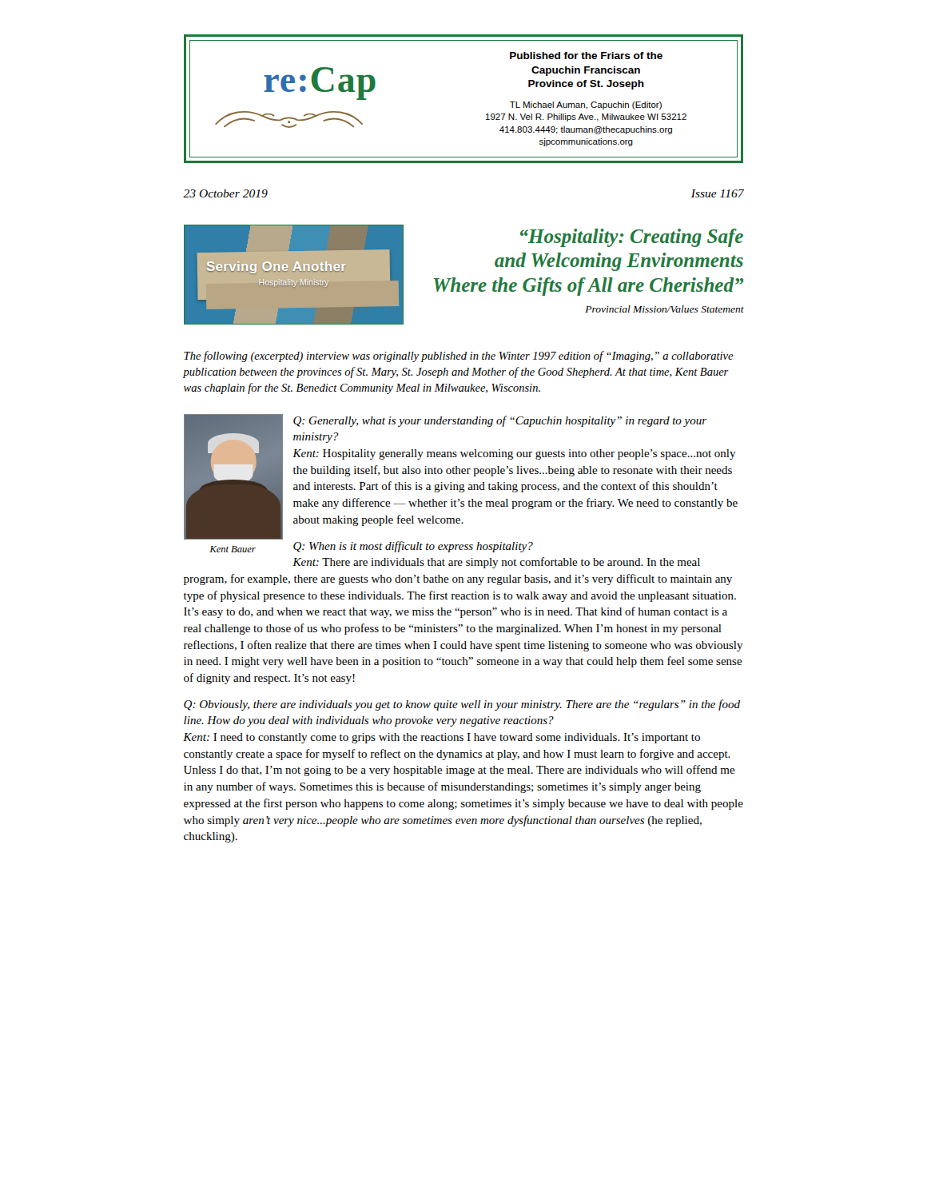re: Cap
Published for the Friars of the
Capuchin Franciscan
Province of St. Joseph
TL Michael Auman, Capuchin (Editor)
1927 N. Vel R. Phillips Ave., Milwaukee WI 53212
414.803.4449; tlauman@thecapuchins.org
sjpcommunications.org
23 October 2019
Issue 1167
Serving One Another
Hospitality Ministry
“Hospitality: Creating Safe
and Welcoming Environments
Where the Gifts of All are Cherished”
Provincial Mission/Values Statement
The following (excerpted) interview was originally published in the Winter 1997 edition of “Imaging,” a collaborative publication between the provinces of St. Mary, St. Joseph and Mother of the Good Shepherd. At that time, Kent Bauer was chaplain for the St. Benedict Community Meal in Milwaukee, Wisconsin.
Kent Bauer
Q: Generally, what is your understanding of “Capuchin hospitality” in regard to your ministry?
Kent: Hospitality generally means welcoming our guests into other people’s space...not only the building itself, but also into other people’s lives...being able to resonate with their needs and interests. Part of this is a giving and taking process, and the context of this shouldn’t make any difference — whether it’s the meal program or the friary. We need to constantly be about making people feel welcome.
Q: When is it most difficult to express hospitality?
Kent: There are individuals that are simply not comfortable to be around. In the meal program, for example, there are guests who don’t bathe on any regular basis, and it’s very difficult to maintain any type of physical presence to these individuals. The first reaction is to walk away and avoid the unpleasant situation. It’s easy to do, and when we react that way, we miss the “person” who is in need. That kind of human contact is a real challenge to those of us who profess to be “ministers” to the marginalized. When I’m honest in my personal reflections, I often realize that there are times when I could have spent time listening to someone who was obviously in need. I might very well have been in a position to “touch” someone in a way that could help them feel some sense of dignity and respect. It’s not easy!
Q: Obviously, there are individuals you get to know quite well in your ministry. There are the “regulars” in the food line. How do you deal with individuals who provoke very negative reactions?
Kent: I need to constantly come to grips with the reactions I have toward some individuals. It’s important to constantly create a space for myself to reflect on the dynamics at play, and how I must learn to forgive and accept. Unless I do that, I’m not going to be a very hospitable image at the meal. There are individuals who will offend me in any number of ways. Sometimes this is because of misunderstandings; sometimes it’s simply anger being expressed at the first person who happens to come along; sometimes it’s simply because we have to deal with people who simply aren’t very nice...people who are sometimes even more dysfunctional than ourselves (he replied, chuckling).